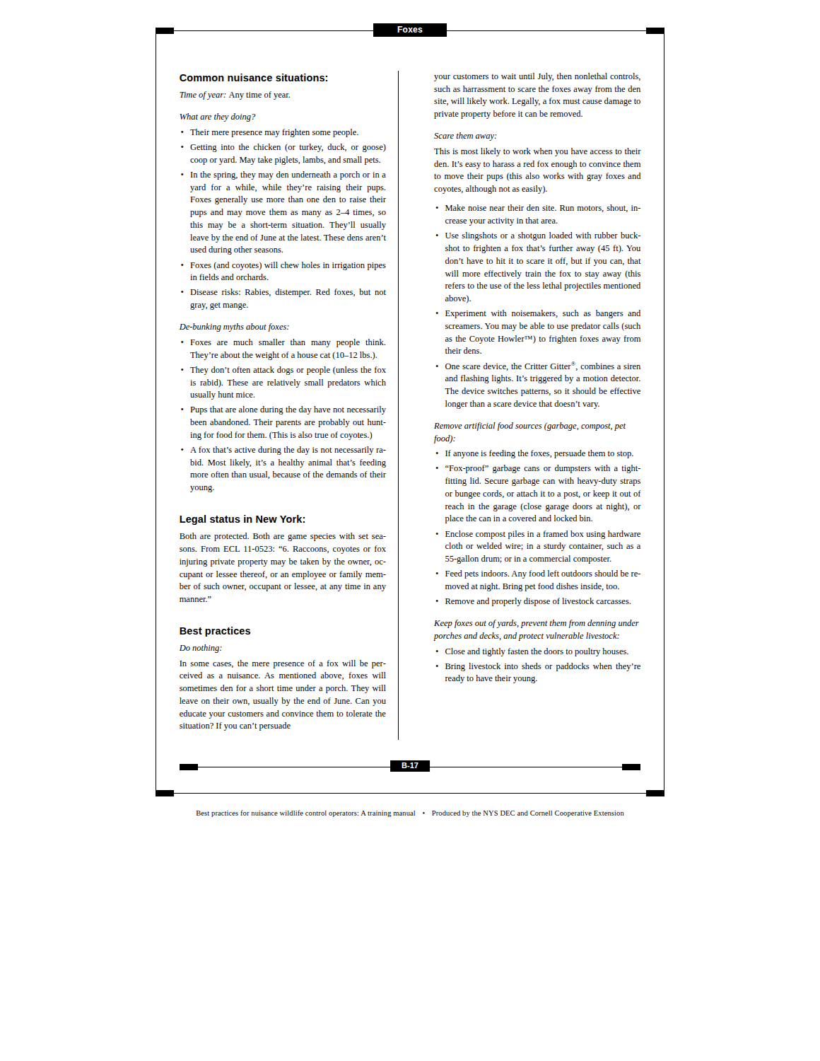Foxes
Common nuisance situations:
Time of year: Any time of year.
What are they doing?
Their mere presence may frighten some people.
Getting into the chicken (or turkey, duck, or goose) coop or yard. May take piglets, lambs, and small pets.
In the spring, they may den underneath a porch or in a yard for a while, while they’re raising their pups. Foxes generally use more than one den to raise their pups and may move them as many as 2–4 times, so this may be a short-term situation. They’ll usually leave by the end of June at the latest. These dens aren’t used during other seasons.
Foxes (and coyotes) will chew holes in irrigation pipes in fields and orchards.
Disease risks: Rabies, distemper. Red foxes, but not gray, get mange.
De-bunking myths about foxes:
Foxes are much smaller than many people think. They’re about the weight of a house cat (10–12 lbs.).
They don’t often attack dogs or people (unless the fox is rabid). These are relatively small predators which usually hunt mice.
Pups that are alone during the day have not necessarily been abandoned. Their parents are probably out hunting for food for them. (This is also true of coyotes.)
A fox that’s active during the day is not necessarily rabid. Most likely, it’s a healthy animal that’s feeding more often than usual, because of the demands of their young.
Legal status in New York:
Both are protected. Both are game species with set seasons. From ECL 11-0523: “6. Raccoons, coyotes or fox injuring private property may be taken by the owner, occupant or lessee thereof, or an employee or family member of such owner, occupant or lessee, at any time in any manner.”
Best practices
Do nothing:
In some cases, the mere presence of a fox will be perceived as a nuisance. As mentioned above, foxes will sometimes den for a short time under a porch. They will leave on their own, usually by the end of June. Can you educate your customers and convince them to tolerate the situation? If you can’t persuade
your customers to wait until July, then nonlethal controls, such as harrassment to scare the foxes away from the den site, will likely work. Legally, a fox must cause damage to private property before it can be removed.
Scare them away:
This is most likely to work when you have access to their den. It’s easy to harass a red fox enough to convince them to move their pups (this also works with gray foxes and coyotes, although not as easily).
Make noise near their den site. Run motors, shout, increase your activity in that area.
Use slingshots or a shotgun loaded with rubber buckshot to frighten a fox that’s further away (45 ft). You don’t have to hit it to scare it off, but if you can, that will more effectively train the fox to stay away (this refers to the use of the less lethal projectiles mentioned above).
Experiment with noisemakers, such as bangers and screamers. You may be able to use predator calls (such as the Coyote Howler™) to frighten foxes away from their dens.
One scare device, the Critter Gitter®, combines a siren and flashing lights. It’s triggered by a motion detector. The device switches patterns, so it should be effective longer than a scare device that doesn’t vary.
Remove artificial food sources (garbage, compost, pet food):
If anyone is feeding the foxes, persuade them to stop.
“Fox-proof” garbage cans or dumpsters with a tight-fitting lid. Secure garbage can with heavy-duty straps or bungee cords, or attach it to a post, or keep it out of reach in the garage (close garage doors at night), or place the can in a covered and locked bin.
Enclose compost piles in a framed box using hardware cloth or welded wire; in a sturdy container, such as a 55-gallon drum; or in a commercial composter.
Feed pets indoors. Any food left outdoors should be removed at night. Bring pet food dishes inside, too.
Remove and properly dispose of livestock carcasses.
Keep foxes out of yards, prevent them from denning under porches and decks, and protect vulnerable livestock:
Close and tightly fasten the doors to poultry houses.
Bring livestock into sheds or paddocks when they’re ready to have their young.
B-17
Best practices for nuisance wildlife control operators: A training manual•Produced by the NYS DEC and Cornell Cooperative Extension